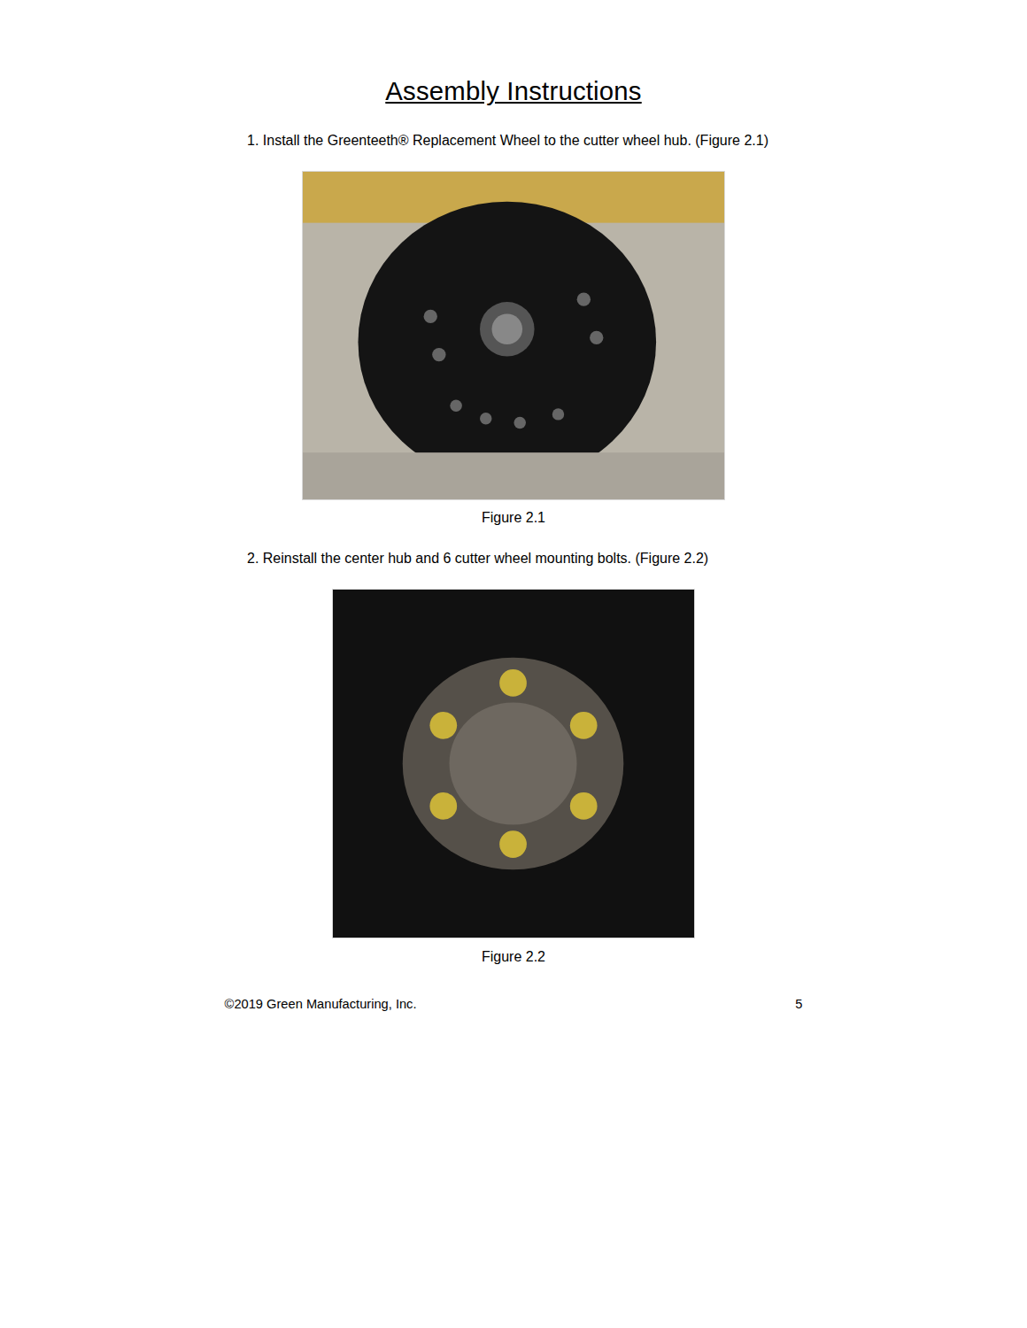Assembly Instructions
Install the Greenteeth® Replacement Wheel to the cutter wheel hub. (Figure 2.1)
Figure 2.1
Reinstall the center hub and 6 cutter wheel mounting bolts. (Figure 2.2)
Figure 2.2
©2019 Green Manufacturing, Inc.
5